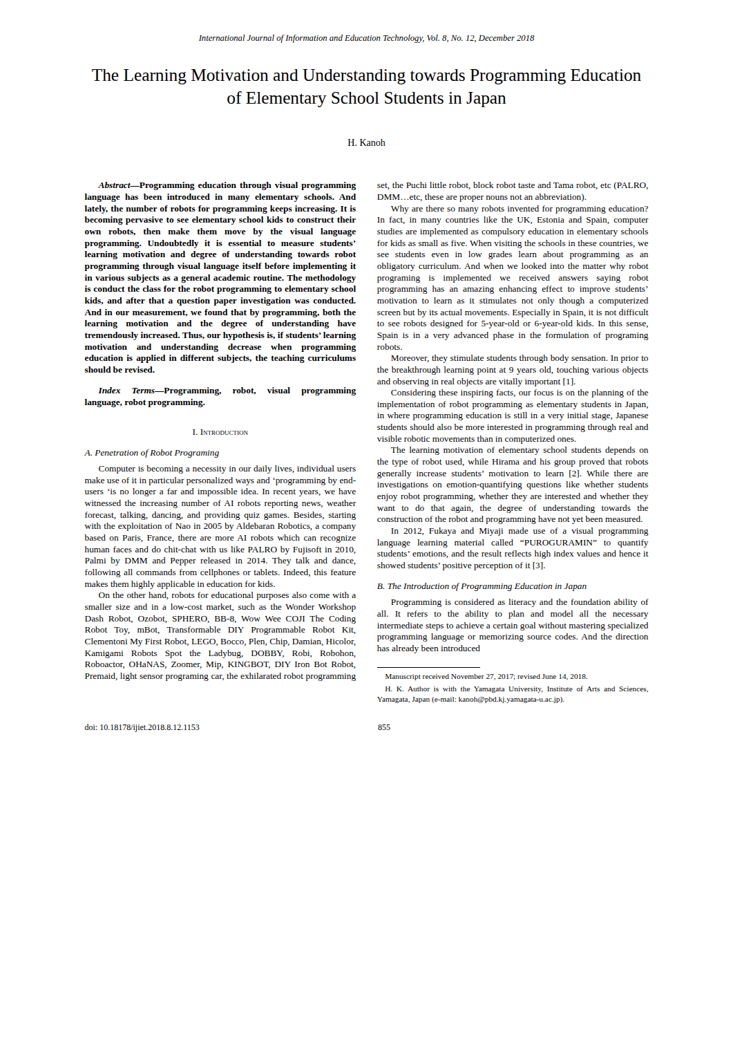International Journal of Information and Education Technology, Vol. 8, No. 12, December 2018
The Learning Motivation and Understanding towards Programming Education of Elementary School Students in Japan
H. Kanoh
Abstract—Programming education through visual programming language has been introduced in many elementary schools. And lately, the number of robots for programming keeps increasing. It is becoming pervasive to see elementary school kids to construct their own robots, then make them move by the visual language programming. Undoubtedly it is essential to measure students’ learning motivation and degree of understanding towards robot programming through visual language itself before implementing it in various subjects as a general academic routine. The methodology is conduct the class for the robot programming to elementary school kids, and after that a question paper investigation was conducted. And in our measurement, we found that by programming, both the learning motivation and the degree of understanding have tremendously increased. Thus, our hypothesis is, if students’ learning motivation and understanding decrease when programming education is applied in different subjects, the teaching curriculums should be revised.
Index Terms—Programming, robot, visual programming language, robot programming.
I. Introduction
A. Penetration of Robot Programing
Computer is becoming a necessity in our daily lives, individual users make use of it in particular personalized ways and ‘programming by end-users ‘is no longer a far and impossible idea. In recent years, we have witnessed the increasing number of AI robots reporting news, weather forecast, talking, dancing, and providing quiz games. Besides, starting with the exploitation of Nao in 2005 by Aldebaran Robotics, a company based on Paris, France, there are more AI robots which can recognize human faces and do chit-chat with us like PALRO by Fujisoft in 2010, Palmi by DMM and Pepper released in 2014. They talk and dance, following all commands from cellphones or tablets. Indeed, this feature makes them highly applicable in education for kids.
On the other hand, robots for educational purposes also come with a smaller size and in a low-cost market, such as the Wonder Workshop Dash Robot, Ozobot, SPHERO, BB-8, Wow Wee COJI The Coding Robot Toy, mBot, Transformable DIY Programmable Robot Kit, Clementoni My First Robot, LEGO, Bocco, Plen, Chip, Damian, Hicolor, Kamigami Robots Spot the Ladybug, DOBBY, Robi, Robohon, Roboactor, OHaNAS, Zoomer, Mip, KINGBOT, DIY Iron Bot Robot, Premaid, light sensor programing car, the exhilarated robot programming set, the Puchi little robot, block robot taste and Tama robot, etc (PALRO, DMM…etc, these are proper nouns not an abbreviation).
Why are there so many robots invented for programming education? In fact, in many countries like the UK, Estonia and Spain, computer studies are implemented as compulsory education in elementary schools for kids as small as five. When visiting the schools in these countries, we see students even in low grades learn about programming as an obligatory curriculum. And when we looked into the matter why robot programing is implemented we received answers saying robot programming has an amazing enhancing effect to improve students’ motivation to learn as it stimulates not only though a computerized screen but by its actual movements. Especially in Spain, it is not difficult to see robots designed for 5-year-old or 6-year-old kids. In this sense, Spain is in a very advanced phase in the formulation of programing robots.
Moreover, they stimulate students through body sensation. In prior to the breakthrough learning point at 9 years old, touching various objects and observing in real objects are vitally important [1].
Considering these inspiring facts, our focus is on the planning of the implementation of robot programming as elementary students in Japan, in where programming education is still in a very initial stage, Japanese students should also be more interested in programming through real and visible robotic movements than in computerized ones.
The learning motivation of elementary school students depends on the type of robot used, while Hirama and his group proved that robots generally increase students’ motivation to learn [2]. While there are investigations on emotion-quantifying questions like whether students enjoy robot programming, whether they are interested and whether they want to do that again, the degree of understanding towards the construction of the robot and programming have not yet been measured.
In 2012, Fukaya and Miyaji made use of a visual programming language learning material called “PUROGURAMIN” to quantify students’ emotions, and the result reflects high index values and hence it showed students’ positive perception of it [3].
B. The Introduction of Programming Education in Japan
Programming is considered as literacy and the foundation ability of all. It refers to the ability to plan and model all the necessary intermediate steps to achieve a certain goal without mastering specialized programming language or memorizing source codes. And the direction has already been introduced
Manuscript received November 27, 2017; revised June 14, 2018.
H. K. Author is with the Yamagata University, Institute of Arts and Sciences, Yamagata, Japan (e-mail: kanoh@pbd.kj.yamagata-u.ac.jp).
doi: 10.18178/ijiet.2018.8.12.1153
855